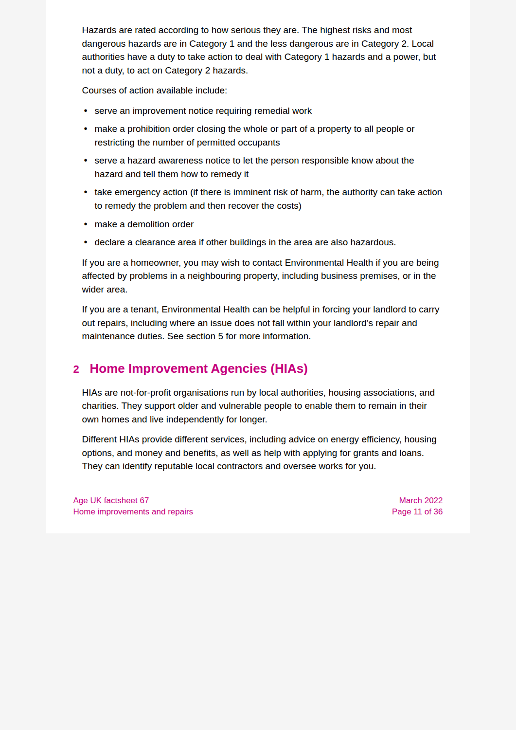Hazards are rated according to how serious they are. The highest risks and most dangerous hazards are in Category 1 and the less dangerous are in Category 2. Local authorities have a duty to take action to deal with Category 1 hazards and a power, but not a duty, to act on Category 2 hazards.
Courses of action available include:
serve an improvement notice requiring remedial work
make a prohibition order closing the whole or part of a property to all people or restricting the number of permitted occupants
serve a hazard awareness notice to let the person responsible know about the hazard and tell them how to remedy it
take emergency action (if there is imminent risk of harm, the authority can take action to remedy the problem and then recover the costs)
make a demolition order
declare a clearance area if other buildings in the area are also hazardous.
If you are a homeowner, you may wish to contact Environmental Health if you are being affected by problems in a neighbouring property, including business premises, or in the wider area.
If you are a tenant, Environmental Health can be helpful in forcing your landlord to carry out repairs, including where an issue does not fall within your landlord’s repair and maintenance duties. See section 5 for more information.
2 Home Improvement Agencies (HIAs)
HIAs are not-for-profit organisations run by local authorities, housing associations, and charities. They support older and vulnerable people to enable them to remain in their own homes and live independently for longer.
Different HIAs provide different services, including advice on energy efficiency, housing options, and money and benefits, as well as help with applying for grants and loans. They can identify reputable local contractors and oversee works for you.
Age UK factsheet 67
Home improvements and repairs
March 2022
Page 11 of 36